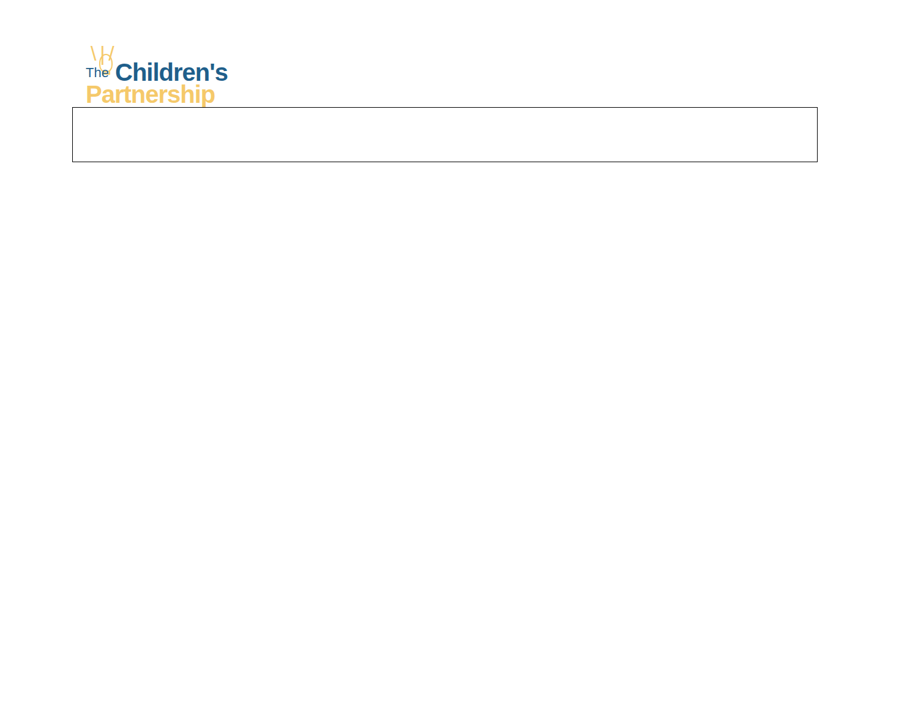\ | /
The Children's Partnership